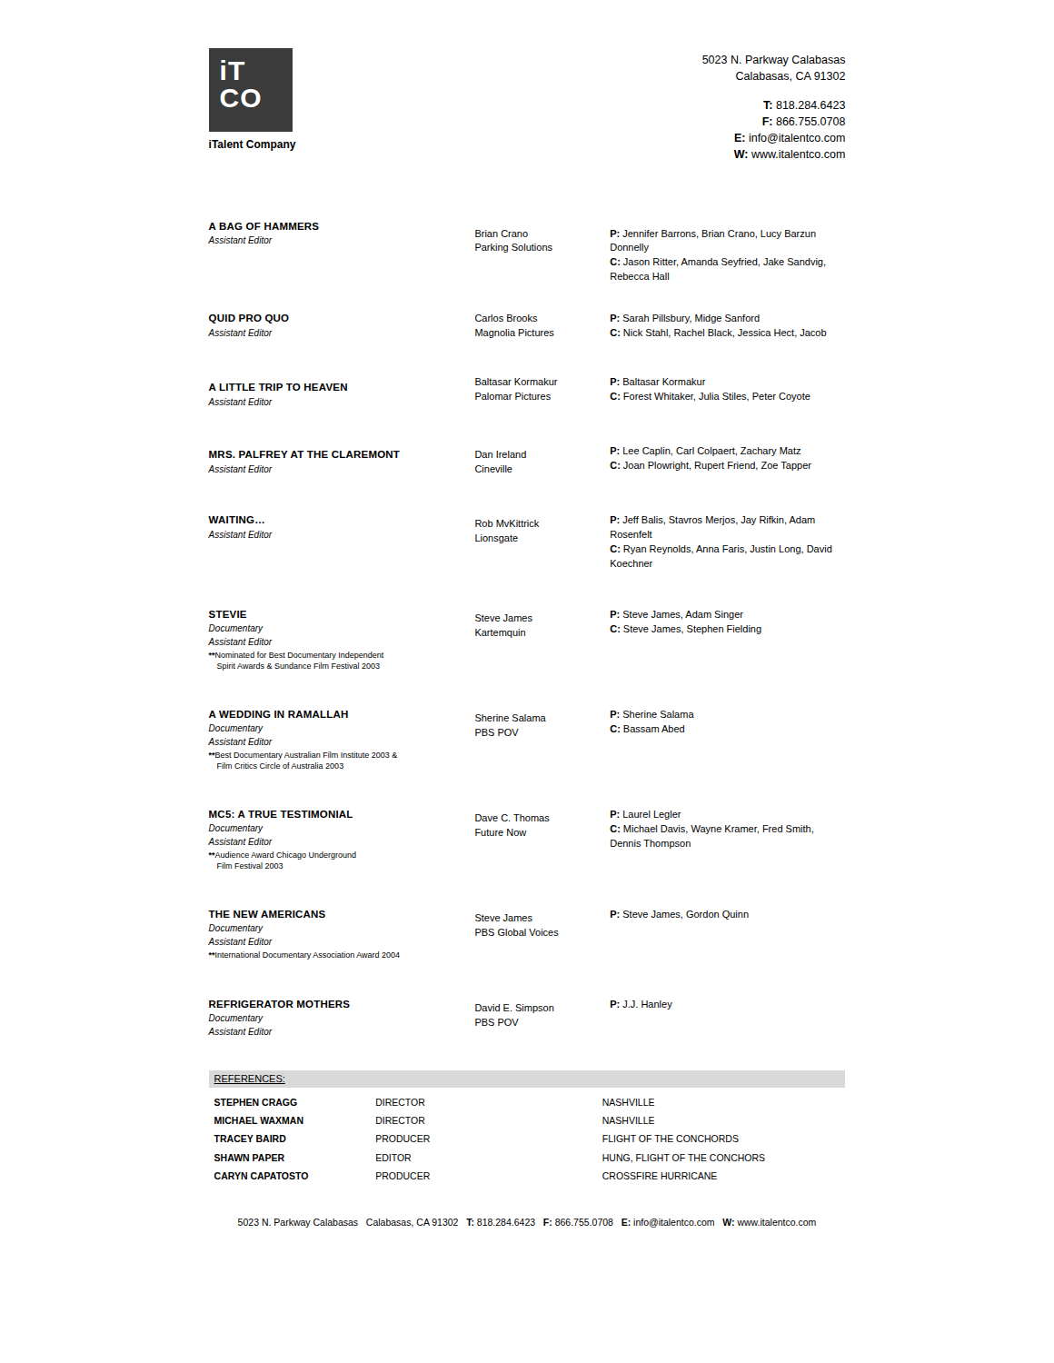iT CO
iTalent Company
5023 N. Parkway Calabasas
Calabasas, CA 91302
T: 818.284.6423
F: 866.755.0708
E: info@italentco.com
W: www.italentco.com
| A BAG OF HAMMERS Assistant Editor | Brian Crano Parking Solutions | P: Jennifer Barrons, Brian Crano, Lucy Barzun Donnelly C: Jason Ritter, Amanda Seyfried, Jake Sandvig, Rebecca Hall |
| QUID PRO QUO Assistant Editor | Carlos Brooks Magnolia Pictures | P: Sarah Pillsbury, Midge Sanford C: Nick Stahl, Rachel Black, Jessica Hect, Jacob |
| A LITTLE TRIP TO HEAVEN Assistant Editor | Baltasar Kormakur Palomar Pictures | P: Baltasar Kormakur C: Forest Whitaker, Julia Stiles, Peter Coyote |
| MRS. PALFREY AT THE CLAREMONT Assistant Editor | Dan Ireland Cineville | P: Lee Caplin, Carl Colpaert, Zachary Matz C: Joan Plowright, Rupert Friend, Zoe Tapper |
| WAITING… Assistant Editor | Rob MvKittrick Lionsgate | P: Jeff Balis, Stavros Merjos, Jay Rifkin, Adam Rosenfelt C: Ryan Reynolds, Anna Faris, Justin Long, David Koechner |
| STEVIE Documentary Assistant Editor ** Nominated for Best Documentary Independent Spirit Awards & Sundance Film Festival 2003 | Steve James Kartemquin | P: Steve James, Adam Singer C: Steve James, Stephen Fielding |
| A WEDDING IN RAMALLAH Documentary Assistant Editor ** Best Documentary Australian Film Institute 2003 & Film Critics Circle of Australia 2003 | Sherine Salama PBS POV | P: Sherine Salama C: Bassam Abed |
| MC5: A TRUE TESTIMONIAL Documentary Assistant Editor ** Audience Award Chicago Underground Film Festival 2003 | Dave C. Thomas Future Now | P: Laurel Legler C: Michael Davis, Wayne Kramer, Fred Smith, Dennis Thompson |
| THE NEW AMERICANS Documentary Assistant Editor ** International Documentary Association Award 2004 | Steve James PBS Global Voices | P: Steve James, Gordon Quinn |
| REFRIGERATOR MOTHERS Documentary Assistant Editor | David E. Simpson PBS POV | P: J.J. Hanley |
REFERENCES:
| STEPHEN CRAGG | DIRECTOR | NASHVILLE |
| MICHAEL WAXMAN | DIRECTOR | NASHVILLE |
| TRACEY BAIRD | PRODUCER | FLIGHT OF THE CONCHORDS |
| SHAWN PAPER | EDITOR | HUNG, FLIGHT OF THE CONCHORS |
| CARYN CAPATOSTO | PRODUCER | CROSSFIRE HURRICANE |
5023 N. Parkway Calabasas Calabasas, CA 91302 T: 818.284.6423 F: 866.755.0708 E: info@italentco.com W: www.italentco.com